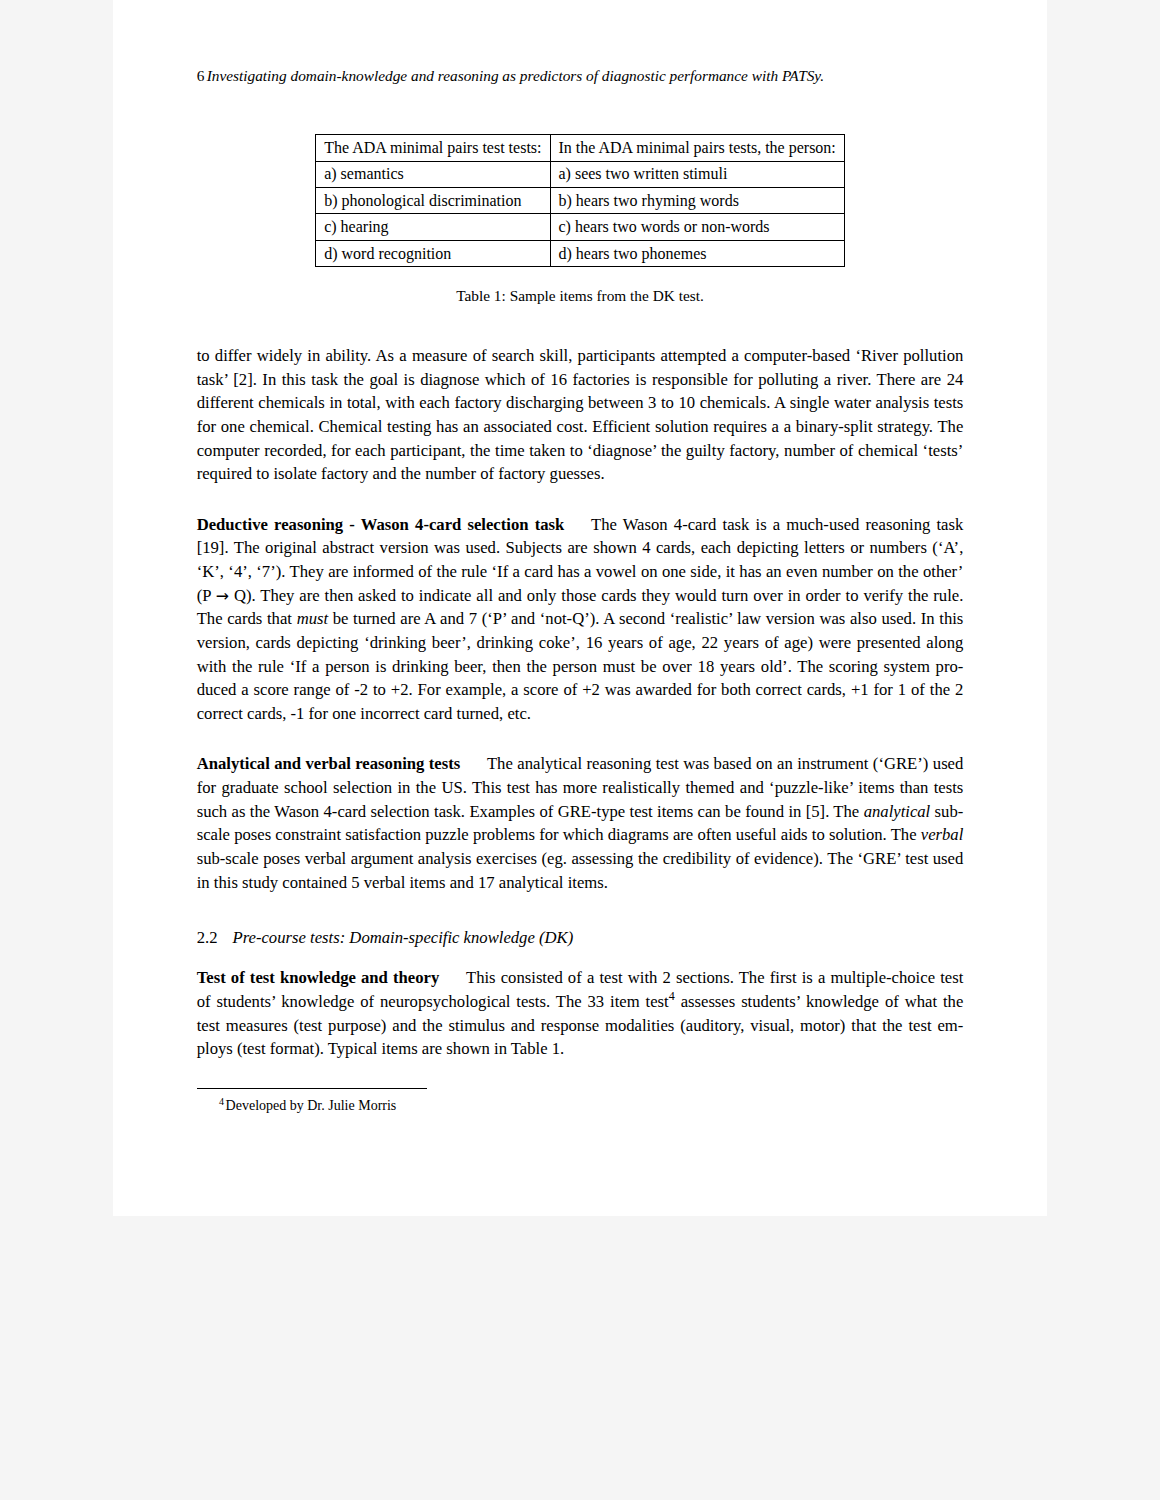6 Investigating domain-knowledge and reasoning as predictors of diagnostic performance with PATSy.
| The ADA minimal pairs test tests: | In the ADA minimal pairs tests, the person: |
| a) semantics | a) sees two written stimuli |
| b) phonological discrimination | b) hears two rhyming words |
| c) hearing | c) hears two words or non-words |
| d) word recognition | d) hears two phonemes |
Table 1: Sample items from the DK test.
to differ widely in ability. As a measure of search skill, participants attempted a computer-based ‘River pollution task’ [2]. In this task the goal is diagnose which of 16 factories is responsible for polluting a river. There are 24 different chemicals in total, with each factory discharging between 3 to 10 chemicals. A single water analysis tests for one chemical. Chemical testing has an associated cost. Efficient solution requires a a binary-split strategy. The computer recorded, for each participant, the time taken to ‘diagnose’ the guilty factory, number of chemical ‘tests’ required to isolate factory and the number of factory guesses.
Deductive reasoning - Wason 4-card selection task The Wason 4-card task is a much-used reasoning task [19]. The original abstract version was used. Subjects are shown 4 cards, each depicting letters or numbers (‘A’, ‘K’, ‘4’, ‘7’). They are informed of the rule ‘If a card has a vowel on one side, it has an even number on the other’ (P → Q). They are then asked to indicate all and only those cards they would turn over in order to verify the rule. The cards that must be turned are A and 7 (‘P’ and ‘not-Q’). A second ‘realistic’ law version was also used. In this version, cards depicting ‘drinking beer’, drinking coke’, 16 years of age, 22 years of age) were presented along with the rule ‘If a person is drinking beer, then the person must be over 18 years old’. The scoring system produced a score range of -2 to +2. For example, a score of +2 was awarded for both correct cards, +1 for 1 of the 2 correct cards, -1 for one incorrect card turned, etc.
Analytical and verbal reasoning tests The analytical reasoning test was based on an instrument (‘GRE’) used for graduate school selection in the US. This test has more realistically themed and ‘puzzle-like’ items than tests such as the Wason 4-card selection task. Examples of GRE-type test items can be found in [5]. The analytical sub-scale poses constraint satisfaction puzzle problems for which diagrams are often useful aids to solution. The verbal sub-scale poses verbal argument analysis exercises (eg. assessing the credibility of evidence). The ‘GRE’ test used in this study contained 5 verbal items and 17 analytical items.
2.2 Pre-course tests: Domain-specific knowledge (DK)
Test of test knowledge and theory This consisted of a test with 2 sections. The first is a multiple-choice test of students’ knowledge of neuropsychological tests. The 33 item test4 assesses students’ knowledge of what the test measures (test purpose) and the stimulus and response modalities (auditory, visual, motor) that the test employs (test format). Typical items are shown in Table 1.
4Developed by Dr. Julie Morris